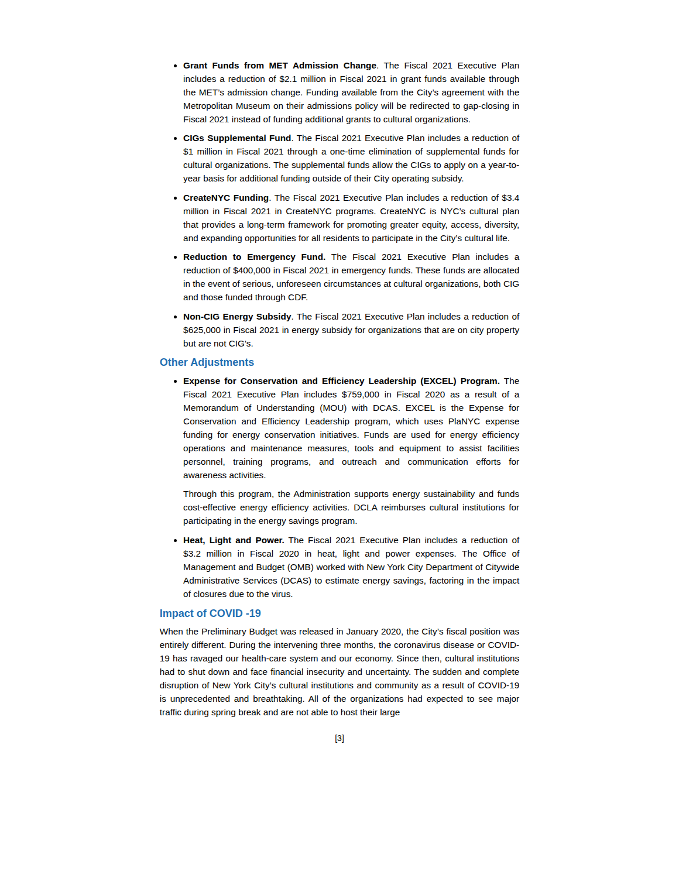Grant Funds from MET Admission Change. The Fiscal 2021 Executive Plan includes a reduction of $2.1 million in Fiscal 2021 in grant funds available through the MET’s admission change. Funding available from the City’s agreement with the Metropolitan Museum on their admissions policy will be redirected to gap-closing in Fiscal 2021 instead of funding additional grants to cultural organizations.
CIGs Supplemental Fund. The Fiscal 2021 Executive Plan includes a reduction of $1 million in Fiscal 2021 through a one-time elimination of supplemental funds for cultural organizations. The supplemental funds allow the CIGs to apply on a year-to-year basis for additional funding outside of their City operating subsidy.
CreateNYC Funding. The Fiscal 2021 Executive Plan includes a reduction of $3.4 million in Fiscal 2021 in CreateNYC programs. CreateNYC is NYC’s cultural plan that provides a long-term framework for promoting greater equity, access, diversity, and expanding opportunities for all residents to participate in the City’s cultural life.
Reduction to Emergency Fund. The Fiscal 2021 Executive Plan includes a reduction of $400,000 in Fiscal 2021 in emergency funds. These funds are allocated in the event of serious, unforeseen circumstances at cultural organizations, both CIG and those funded through CDF.
Non-CIG Energy Subsidy. The Fiscal 2021 Executive Plan includes a reduction of $625,000 in Fiscal 2021 in energy subsidy for organizations that are on city property but are not CIG's.
Other Adjustments
Expense for Conservation and Efficiency Leadership (EXCEL) Program. The Fiscal 2021 Executive Plan includes $759,000 in Fiscal 2020 as a result of a Memorandum of Understanding (MOU) with DCAS. EXCEL is the Expense for Conservation and Efficiency Leadership program, which uses PlaNYC expense funding for energy conservation initiatives. Funds are used for energy efficiency operations and maintenance measures, tools and equipment to assist facilities personnel, training programs, and outreach and communication efforts for awareness activities.
Through this program, the Administration supports energy sustainability and funds cost-effective energy efficiency activities. DCLA reimburses cultural institutions for participating in the energy savings program.
Heat, Light and Power. The Fiscal 2021 Executive Plan includes a reduction of $3.2 million in Fiscal 2020 in heat, light and power expenses. The Office of Management and Budget (OMB) worked with New York City Department of Citywide Administrative Services (DCAS) to estimate energy savings, factoring in the impact of closures due to the virus.
Impact of COVID -19
When the Preliminary Budget was released in January 2020, the City’s fiscal position was entirely different. During the intervening three months, the coronavirus disease or COVID-19 has ravaged our health-care system and our economy. Since then, cultural institutions had to shut down and face financial insecurity and uncertainty. The sudden and complete disruption of New York City’s cultural institutions and community as a result of COVID-19 is unprecedented and breathtaking. All of the organizations had expected to see major traffic during spring break and are not able to host their large
[3]